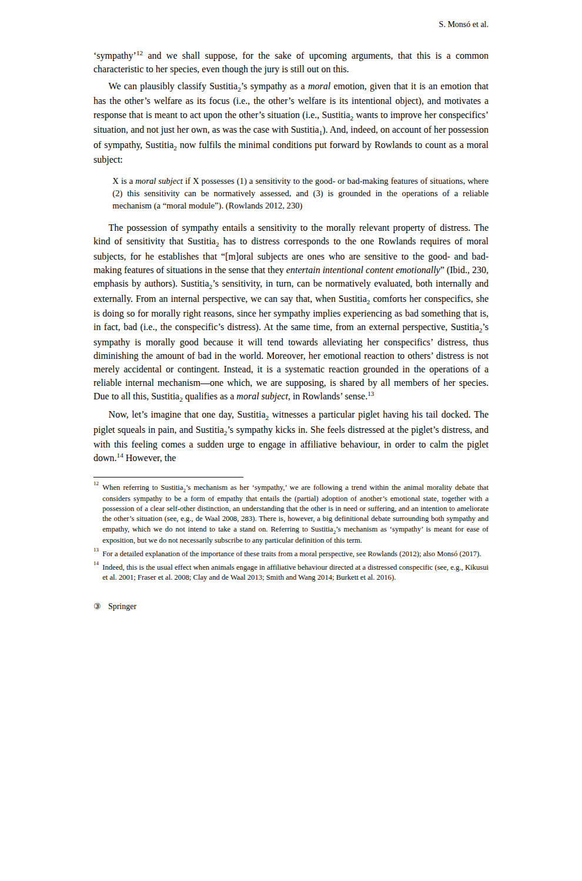S. Monsó et al.
‘sympathy’12 and we shall suppose, for the sake of upcoming arguments, that this is a common characteristic to her species, even though the jury is still out on this.
We can plausibly classify Sustitia2’s sympathy as a moral emotion, given that it is an emotion that has the other’s welfare as its focus (i.e., the other’s welfare is its intentional object), and motivates a response that is meant to act upon the other’s situation (i.e., Sustitia2 wants to improve her conspecifics’ situation, and not just her own, as was the case with Sustitia1). And, indeed, on account of her possession of sympathy, Sustitia2 now fulfils the minimal conditions put forward by Rowlands to count as a moral subject:
X is a moral subject if X possesses (1) a sensitivity to the good- or bad-making features of situations, where (2) this sensitivity can be normatively assessed, and (3) is grounded in the operations of a reliable mechanism (a “moral module”). (Rowlands 2012, 230)
The possession of sympathy entails a sensitivity to the morally relevant property of distress. The kind of sensitivity that Sustitia2 has to distress corresponds to the one Rowlands requires of moral subjects, for he establishes that “[m]oral subjects are ones who are sensitive to the good- and bad-making features of situations in the sense that they entertain intentional content emotionally” (Ibid., 230, emphasis by authors). Sustitia2’s sensitivity, in turn, can be normatively evaluated, both internally and externally. From an internal perspective, we can say that, when Sustitia2 comforts her conspecifics, she is doing so for morally right reasons, since her sympathy implies experiencing as bad something that is, in fact, bad (i.e., the conspecific’s distress). At the same time, from an external perspective, Sustitia2’s sympathy is morally good because it will tend towards alleviating her conspecifics’ distress, thus diminishing the amount of bad in the world. Moreover, her emotional reaction to others’ distress is not merely accidental or contingent. Instead, it is a systematic reaction grounded in the operations of a reliable internal mechanism—one which, we are supposing, is shared by all members of her species. Due to all this, Sustitia2 qualifies as a moral subject, in Rowlands’ sense.13
Now, let’s imagine that one day, Sustitia2 witnesses a particular piglet having his tail docked. The piglet squeals in pain, and Sustitia2’s sympathy kicks in. She feels distressed at the piglet’s distress, and with this feeling comes a sudden urge to engage in affiliative behaviour, in order to calm the piglet down.14 However, the
12 When referring to Sustitia2’s mechanism as her ‘sympathy,’ we are following a trend within the animal morality debate that considers sympathy to be a form of empathy that entails the (partial) adoption of another’s emotional state, together with a possession of a clear self-other distinction, an understanding that the other is in need or suffering, and an intention to ameliorate the other’s situation (see, e.g., de Waal 2008, 283). There is, however, a big definitional debate surrounding both sympathy and empathy, which we do not intend to take a stand on. Referring to Sustitia2’s mechanism as ‘sympathy’ is meant for ease of exposition, but we do not necessarily subscribe to any particular definition of this term.
13 For a detailed explanation of the importance of these traits from a moral perspective, see Rowlands (2012); also Monsó (2017).
14 Indeed, this is the usual effect when animals engage in affiliative behaviour directed at a distressed conspecific (see, e.g., Kikusui et al. 2001; Fraser et al. 2008; Clay and de Waal 2013; Smith and Wang 2014; Burkett et al. 2016).
③ Springer